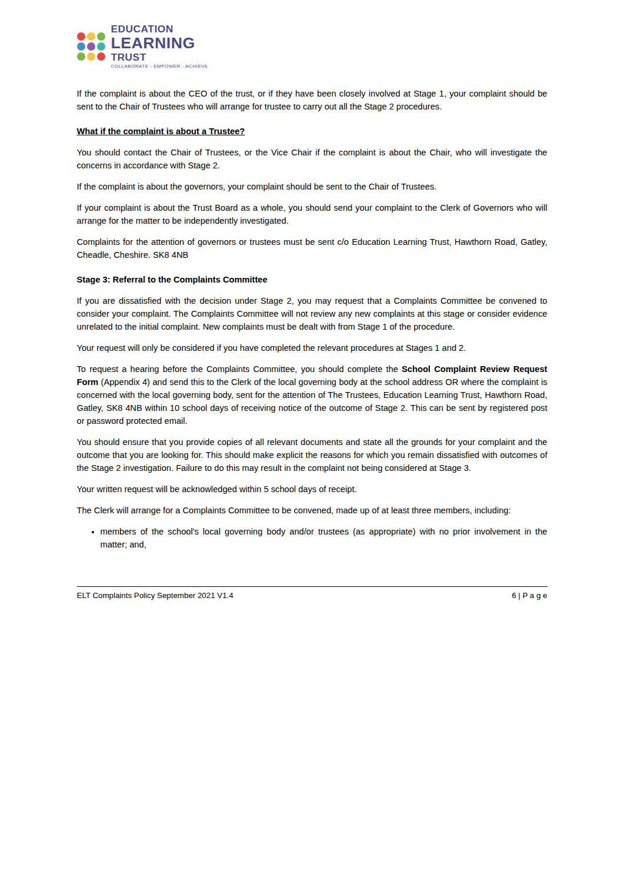EDUCATION
LEARNING
TRUST
COLLABORATE - EMPOWER - ACHIEVE
If the complaint is about the CEO of the trust, or if they have been closely involved at Stage 1, your complaint should be sent to the Chair of Trustees who will arrange for trustee to carry out all the Stage 2 procedures.
What if the complaint is about a Trustee?
You should contact the Chair of Trustees, or the Vice Chair if the complaint is about the Chair, who will investigate the concerns in accordance with Stage 2.
If the complaint is about the governors, your complaint should be sent to the Chair of Trustees.
If your complaint is about the Trust Board as a whole, you should send your complaint to the Clerk of Governors who will arrange for the matter to be independently investigated.
Complaints for the attention of governors or trustees must be sent c/o Education Learning Trust, Hawthorn Road, Gatley, Cheadle, Cheshire. SK8 4NB
Stage 3: Referral to the Complaints Committee
If you are dissatisfied with the decision under Stage 2, you may request that a Complaints Committee be convened to consider your complaint. The Complaints Committee will not review any new complaints at this stage or consider evidence unrelated to the initial complaint. New complaints must be dealt with from Stage 1 of the procedure.
Your request will only be considered if you have completed the relevant procedures at Stages 1 and 2.
To request a hearing before the Complaints Committee, you should complete the School Complaint Review Request Form (Appendix 4) and send this to the Clerk of the local governing body at the school address OR where the complaint is concerned with the local governing body, sent for the attention of The Trustees, Education Learning Trust, Hawthorn Road, Gatley, SK8 4NB within 10 school days of receiving notice of the outcome of Stage 2. This can be sent by registered post or password protected email.
You should ensure that you provide copies of all relevant documents and state all the grounds for your complaint and the outcome that you are looking for. This should make explicit the reasons for which you remain dissatisfied with outcomes of the Stage 2 investigation. Failure to do this may result in the complaint not being considered at Stage 3.
Your written request will be acknowledged within 5 school days of receipt.
The Clerk will arrange for a Complaints Committee to be convened, made up of at least three members, including:
members of the school's local governing body and/or trustees (as appropriate) with no prior involvement in the matter; and,
ELT Complaints Policy September 2021 V1.4
6 | P a g e